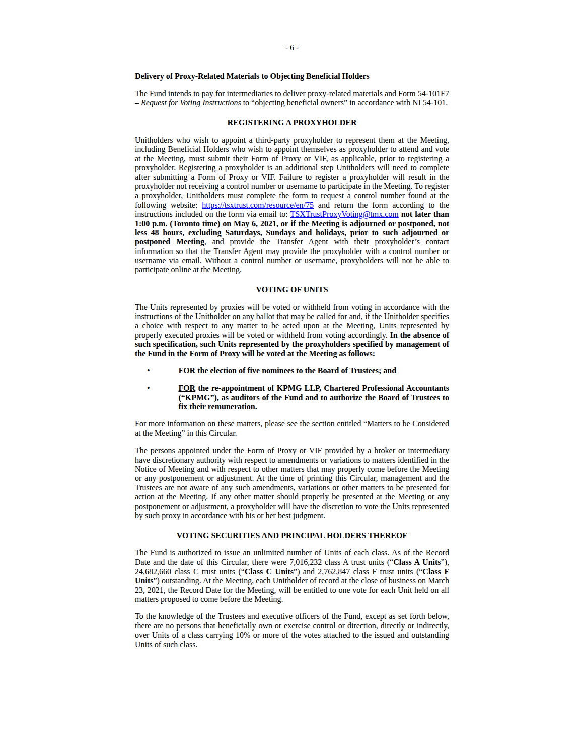- 6 -
Delivery of Proxy-Related Materials to Objecting Beneficial Holders
The Fund intends to pay for intermediaries to deliver proxy-related materials and Form 54-101F7 – Request for Voting Instructions to “objecting beneficial owners” in accordance with NI 54-101.
Registering a Proxyholder
Unitholders who wish to appoint a third-party proxyholder to represent them at the Meeting, including Beneficial Holders who wish to appoint themselves as proxyholder to attend and vote at the Meeting, must submit their Form of Proxy or VIF, as applicable, prior to registering a proxyholder. Registering a proxyholder is an additional step Unitholders will need to complete after submitting a Form of Proxy or VIF. Failure to register a proxyholder will result in the proxyholder not receiving a control number or username to participate in the Meeting. To register a proxyholder, Unitholders must complete the form to request a control number found at the following website: https://tsxtrust.com/resource/en/75 and return the form according to the instructions included on the form via email to: TSXTrustProxyVoting@tmx.com not later than 1:00 p.m. (Toronto time) on May 6, 2021, or if the Meeting is adjourned or postponed, not less 48 hours, excluding Saturdays, Sundays and holidays, prior to such adjourned or postponed Meeting, and provide the Transfer Agent with their proxyholder’s contact information so that the Transfer Agent may provide the proxyholder with a control number or username via email. Without a control number or username, proxyholders will not be able to participate online at the Meeting.
Voting of Units
The Units represented by proxies will be voted or withheld from voting in accordance with the instructions of the Unitholder on any ballot that may be called for and, if the Unitholder specifies a choice with respect to any matter to be acted upon at the Meeting, Units represented by properly executed proxies will be voted or withheld from voting accordingly. In the absence of such specification, such Units represented by the proxyholders specified by management of the Fund in the Form of Proxy will be voted at the Meeting as follows:
• FOR the election of five nominees to the Board of Trustees; and
• FOR the re-appointment of KPMG LLP, Chartered Professional Accountants (“KPMG”), as auditors of the Fund and to authorize the Board of Trustees to fix their remuneration.
For more information on these matters, please see the section entitled “Matters to be Considered at the Meeting” in this Circular.
The persons appointed under the Form of Proxy or VIF provided by a broker or intermediary have discretionary authority with respect to amendments or variations to matters identified in the Notice of Meeting and with respect to other matters that may properly come before the Meeting or any postponement or adjustment. At the time of printing this Circular, management and the Trustees are not aware of any such amendments, variations or other matters to be presented for action at the Meeting. If any other matter should properly be presented at the Meeting or any postponement or adjustment, a proxyholder will have the discretion to vote the Units represented by such proxy in accordance with his or her best judgment.
Voting Securities and Principal Holders Thereof
The Fund is authorized to issue an unlimited number of Units of each class. As of the Record Date and the date of this Circular, there were 7,016,232 class A trust units (“Class A Units”), 24,682,660 class C trust units (“Class C Units”) and 2,762,847 class F trust units (“Class F Units”) outstanding. At the Meeting, each Unitholder of record at the close of business on March 23, 2021, the Record Date for the Meeting, will be entitled to one vote for each Unit held on all matters proposed to come before the Meeting.
To the knowledge of the Trustees and executive officers of the Fund, except as set forth below, there are no persons that beneficially own or exercise control or direction, directly or indirectly, over Units of a class carrying 10% or more of the votes attached to the issued and outstanding Units of such class.